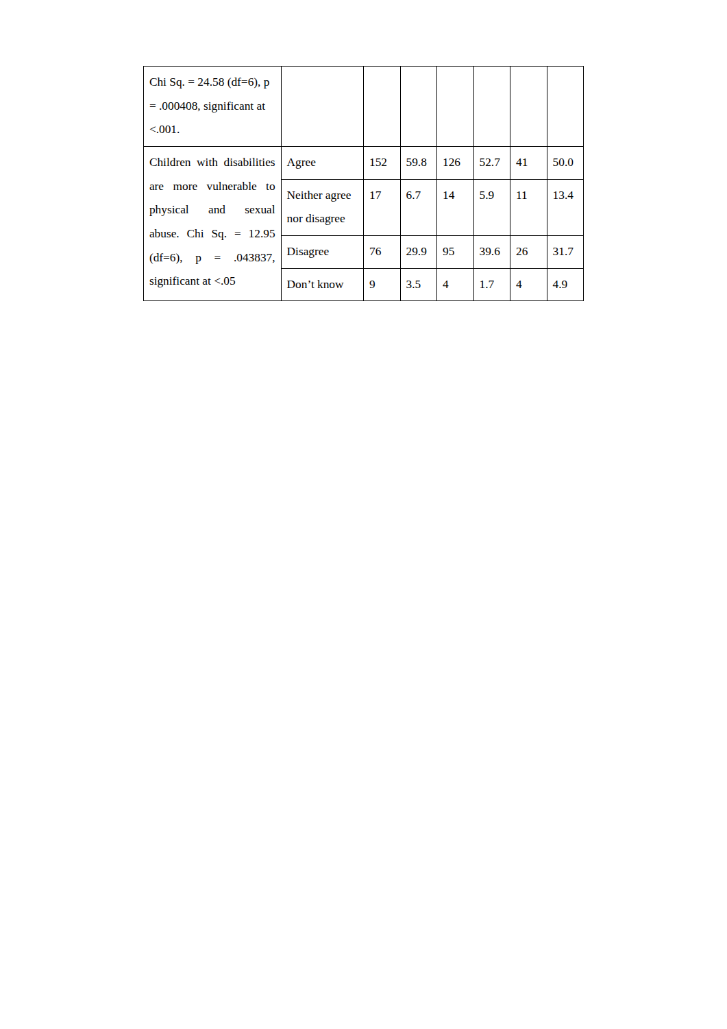| Chi Sq. = 24.58 (df=6), p = .000408, significant at <.001. | | | | | | | |
| Children with disabilities are more vulnerable to physical and sexual abuse. Chi Sq. = 12.95 (df=6), p = .043837, significant at <.05 | Agree | 152 | 59.8 | 126 | 52.7 | 41 | 50.0 |
| Neither agree nor disagree | 17 | 6.7 | 14 | 5.9 | 11 | 13.4 |
| Disagree | 76 | 29.9 | 95 | 39.6 | 26 | 31.7 |
| Don’t know | 9 | 3.5 | 4 | 1.7 | 4 | 4.9 |